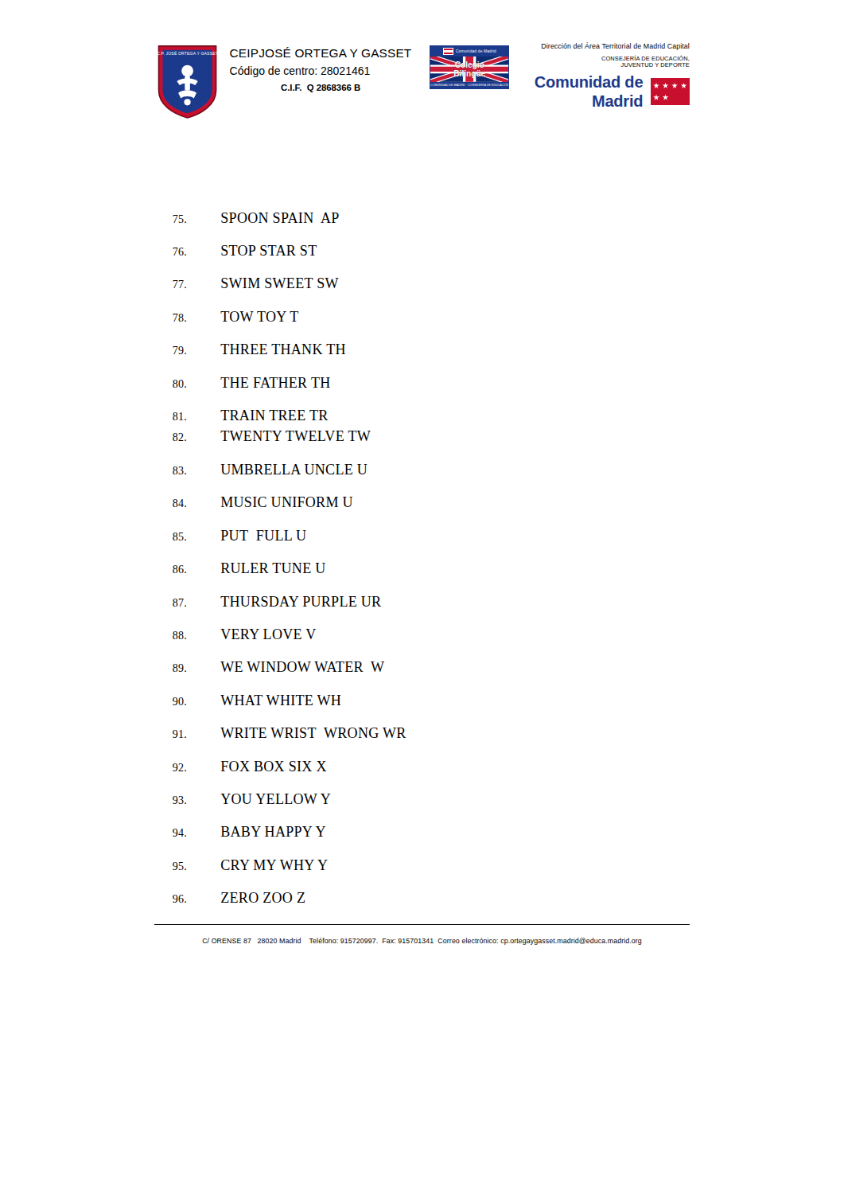C.P. JOSÉ ORTEGA Y GASSET
CEIPJOSÉ ORTEGA Y GASSET
Código de centro: 28021461
C.I.F. Q 2868366 B
Comunidad de Madrid
Colegio
Bilingüe
COMUNIDAD DE MADRID · CONSEJERÍA DE EDUCACIÓN, JUVENTUD Y DEPORTE
Dirección del Área Territorial de Madrid Capital
CONSEJERÍA DE EDUCACIÓN,
JUVENTUD Y DEPORTE
Comunidad de Madrid
SPOON SPAIN AP
STOP STAR ST
SWIM SWEET SW
TOW TOY T
THREE THANK TH
THE FATHER TH
TRAIN TREE TR
TWENTY TWELVE TW
UMBRELLA UNCLE U
MUSIC UNIFORM U
PUT FULL U
RULER TUNE U
THURSDAY PURPLE UR
VERY LOVE V
WE WINDOW WATER W
WHAT WHITE WH
WRITE WRIST WRONG WR
FOX BOX SIX X
YOU YELLOW Y
BABY HAPPY Y
CRY MY WHY Y
ZERO ZOO Z
C/ ORENSE 87 28020 Madrid Teléfono: 915720997. Fax: 915701341 Correo electrónico: cp.ortegaygasset.madrid@educa.madrid.org